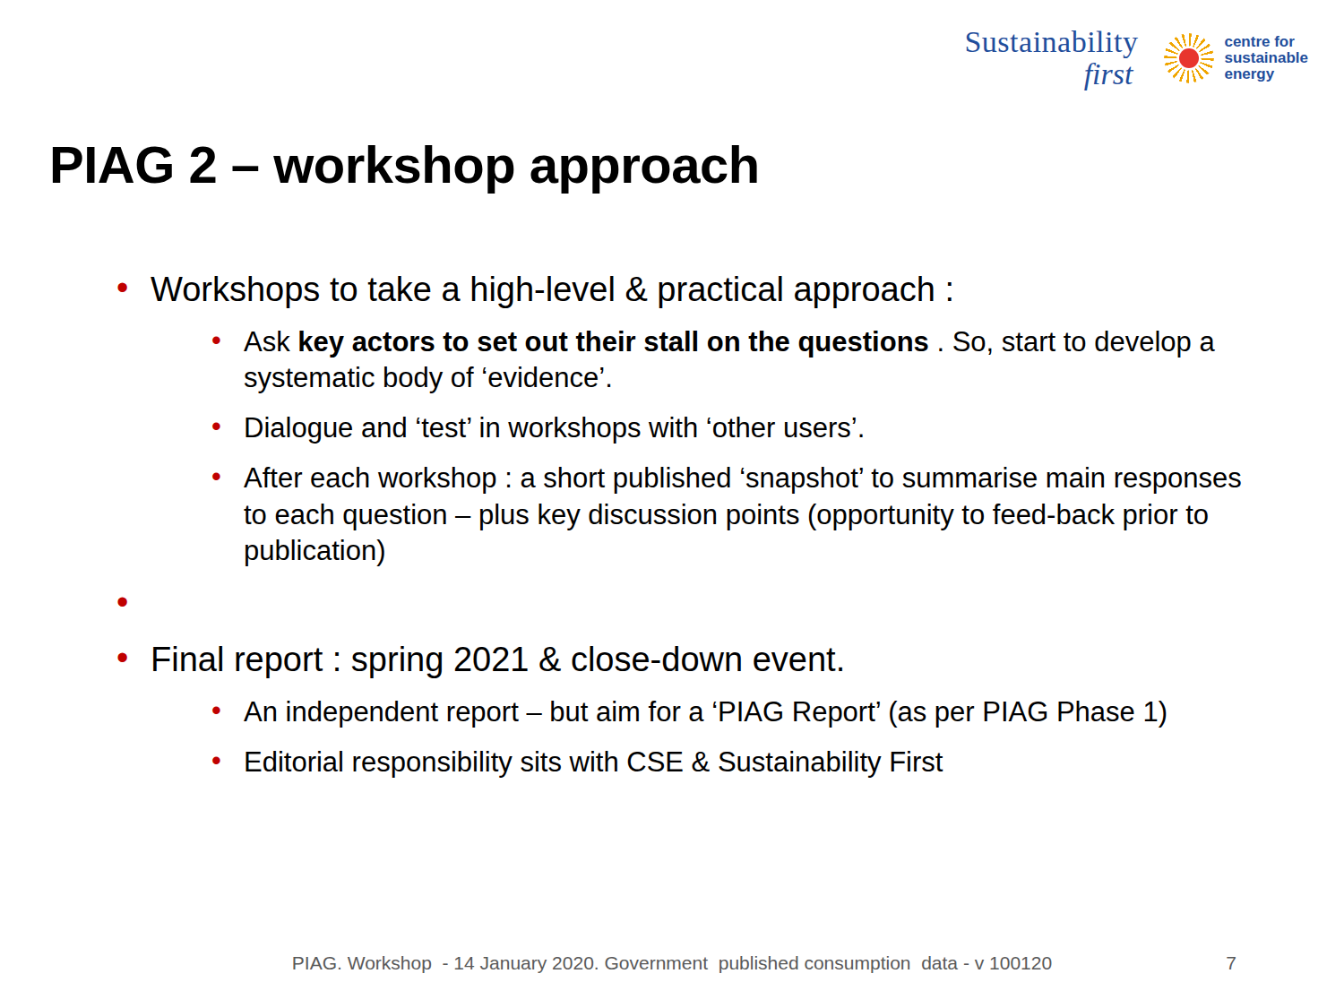Sustainability
first
centre for
sustainable
energy
PIAG 2 – workshop approach
Workshops to take a high-level & practical approach :
Ask key actors to set out their stall on the questions . So, start to develop a systematic body of ‘evidence’.
Dialogue and ‘test’ in workshops with ‘other users’.
After each workshop : a short published ‘snapshot’ to summarise main responses to each question – plus key discussion points (opportunity to feed-back prior to publication)
Final report : spring 2021 & close-down event.
An independent report – but aim for a ‘PIAG Report’ (as per PIAG Phase 1)
Editorial responsibility sits with CSE & Sustainability First
PIAG. Workshop - 14 January 2020. Government published consumption data - v 100120
7